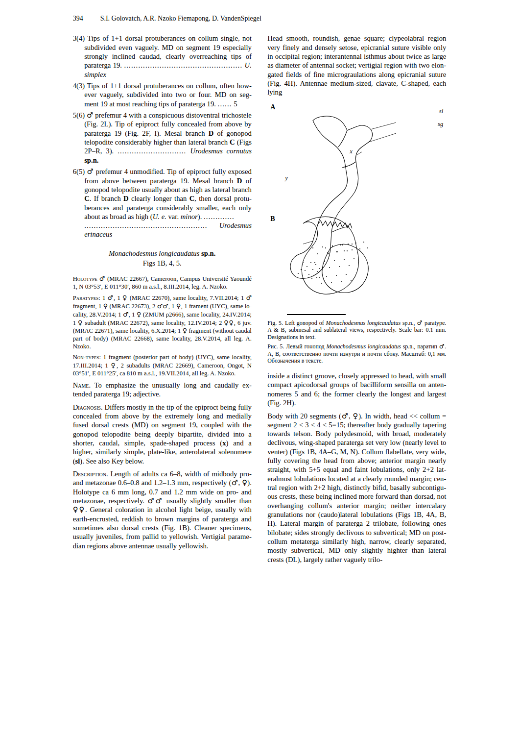394 S.I. Golovatch, A.R. Nzoko Fiemapong, D. VandenSpiegel
3(4) Tips of 1+1 dorsal protuberances on collum single, not subdivided even vaguely. MD on segment 19 especially strongly inclined caudad, clearly overreaching tips of paraterga 19. .................................................. U. simplex
4(3) Tips of 1+1 dorsal protuberances on collum, often however vaguely, subdivided into two or four. MD on segment 19 at most reaching tips of paraterga 19. ...... 5
5(6) ♂ prefemur 4 with a conspicuous distoventral trichostele (Fig. 2L). Tip of epiproct fully concealed from above by paraterga 19 (Fig. 2F, I). Mesal branch D of gonopod telopodite considerably higher than lateral branch C (Figs 2P–R, 3). ............................. Urodesmus cornutus sp.n.
6(5) ♂ prefemur 4 unmodified. Tip of epiproct fully exposed from above between paraterga 19. Mesal branch D of gonopod telopodite usually about as high as lateral branch C. If branch D clearly longer than C, then dorsal protuberances and paraterga considerably smaller, each only about as broad as high (U. e. var. minor). .............
.................................................... Urodesmus erinaceus
Monachodesmus longicaudatus sp.n.
Figs 1B, 4, 5.
Holotype ♂ (MRAC 22667), Cameroon, Campus Université Yaoundé 1, N 03°53′, E 011°30′, 860 m a.s.l., 8.III.2014, leg. A. Nzoko.
Paratypes: 1 ♂, 1 ♀ (MRAC 22670), same locality, 7.VII.2014; 1 ♂ fragment, 1 ♀ (MRAC 22673), 2 ♂♂, 1 ♀, 1 frament (UYC), same locality, 28.V.2014; 1 ♂, 1 ♀ (ZMUM ρ2666), same locality, 24.IV.2014; 1 ♀ subadult (MRAC 22672), same locality, 12.IV.2014; 2 ♀♀, 6 juv. (MRAC 22671), same locality, 6.X.2014; 1 ♀ fragment (without caudal part of body) (MRAC 22668), same locality, 28.V.2014, all leg. A. Nzoko.
Non-types: 1 fragment (posterior part of body) (UYC), same locality, 17.III.2014; 1 ♀, 2 subadults (MRAC 22669), Cameroon, Ongot, N 03°51′, E 011°25′, ca 810 m a.s.l., 19.VII.2014, all leg. A. Nzoko.
Name. To emphasize the unusually long and caudally extended paraterga 19; adjective.
Diagnosis. Differs mostly in the tip of the epiproct being fully concealed from above by the extremely long and medially fused dorsal crests (MD) on segment 19, coupled with the gonopod telopodite being deeply bipartite, divided into a shorter, caudal, simple, spade-shaped process (x) and a higher, similarly simple, plate-like, anterolateral solenomere (sl). See also Key below.
Description. Length of adults ca 6–8, width of midbody pro- and metazonae 0.6–0.8 and 1.2–1.3 mm, respectively (♂, ♀). Holotype ca 6 mm long, 0.7 and 1.2 mm wide on pro- and metazonae, respectively. ♂♂ usually slightly smaller than ♀♀. General coloration in alcohol light beige, usually with earth-encrusted, reddish to brown margins of paraterga and sometimes also dorsal crests (Fig. 1B). Cleaner specimens, usually juveniles, from pallid to yellowish. Vertigial paramedian regions above antennae usually yellowish.
Head smooth, roundish, genae square; clypeolabral region very finely and densely setose, epicranial suture visible only in occipital region; interantennal isthmus about twice as large as diameter of antennal socket; vertigial region with two elongated fields of fine micrograulations along epicranial suture (Fig. 4H). Antennae medium-sized, clavate, C-shaped, each lying
A
B
sl
sg
x
y
Fig. 5. Left gonopod of Monachodesmus longicaudatus sp.n., ♂ paratype. A & B, submesal and sublateral views, respectively. Scale bar: 0.1 mm. Designations in text.
Рис. 5. Левый гонопод Monachodesmus longicaudatus sp.n., паратип ♂. A, B, соответственно почти изнутри и почти сбоку. Масштаб: 0,1 мм. Обозначения в тексте.
inside a distinct groove, closely appressed to head, with small compact apicodorsal groups of bacilliform sensilla on antennomeres 5 and 6; the former clearly the longest and largest (Fig. 2H).
Body with 20 segments (♂, ♀). In width, head << collum = segment 2 < 3 < 4 < 5=15; thereafter body gradually tapering towards telson. Body polydesmoid, with broad, moderately declivous, wing-shaped paraterga set very low (nearly level to venter) (Figs 1B, 4A–G, M, N). Collum flabellate, very wide, fully covering the head from above; anterior margin nearly straight, with 5+5 equal and faint lobulations, only 2+2 lateralmost lobulations located at a clearly rounded margin; central region with 2+2 high, distinctly bifid, basally subcontiguous crests, these being inclined more forward than dorsad, not overhanging collum's anterior margin; neither intercalary granulations nor (caudo)lateral lobulations (Figs 1B, 4A, B, H). Lateral margin of paraterga 2 trilobate, following ones bilobate; sides strongly declivous to subvertical; MD on postcollum metaterga similarly high, narrow, clearly separated, mostly subvertical, MD only slightly highter than lateral crests (DL), largely rather vaguely trilo-